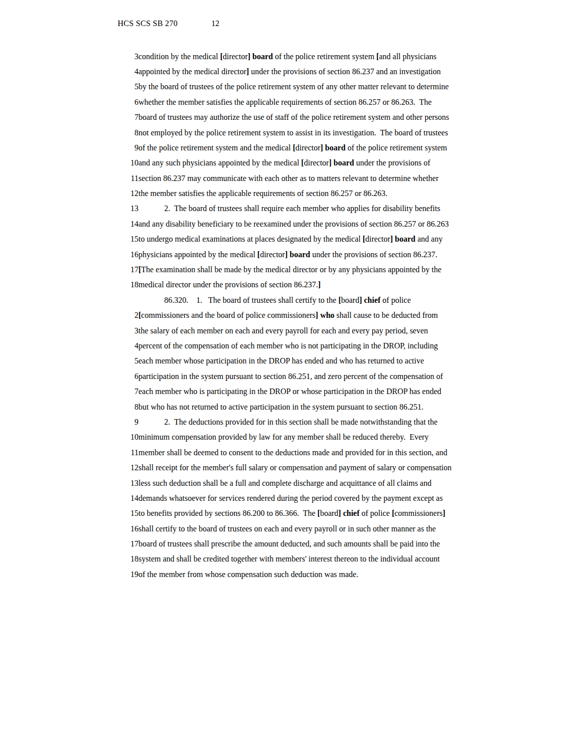HCS SCS SB 270 12
| 3 | condition by the medical [ director ] board of the police retirement system [ and all physicians |
| 4 | appointed by the medical director ] under the provisions of section 86.237 and an investigation |
| 5 | by the board of trustees of the police retirement system of any other matter relevant to determine |
| 6 | whether the member satisfies the applicable requirements of section 86.257 or 86.263. The |
| 7 | board of trustees may authorize the use of staff of the police retirement system and other persons |
| 8 | not employed by the police retirement system to assist in its investigation. The board of trustees |
| 9 | of the police retirement system and the medical [ director ] board of the police retirement system |
| 10 | and any such physicians appointed by the medical [ director ] board under the provisions of |
| 11 | section 86.237 may communicate with each other as to matters relevant to determine whether |
| 12 | the member satisfies the applicable requirements of section 86.257 or 86.263. |
| 13 | 2. The board of trustees shall require each member who applies for disability benefits |
| 14 | and any disability beneficiary to be reexamined under the provisions of section 86.257 or 86.263 |
| 15 | to undergo medical examinations at places designated by the medical [ director ] board and any |
| 16 | physicians appointed by the medical [ director ] board under the provisions of section 86.237. |
| 17 | [ The examination shall be made by the medical director or by any physicians appointed by the |
| 18 | medical director under the provisions of section 86.237. ] |
| | 86.320. 1. The board of trustees shall certify to the [ board ] chief of police |
| 2 | [ commissioners and the board of police commissioners ] who shall cause to be deducted from |
| 3 | the salary of each member on each and every payroll for each and every pay period, seven |
| 4 | percent of the compensation of each member who is not participating in the DROP, including |
| 5 | each member whose participation in the DROP has ended and who has returned to active |
| 6 | participation in the system pursuant to section 86.251, and zero percent of the compensation of |
| 7 | each member who is participating in the DROP or whose participation in the DROP has ended |
| 8 | but who has not returned to active participation in the system pursuant to section 86.251. |
| 9 | 2. The deductions provided for in this section shall be made notwithstanding that the |
| 10 | minimum compensation provided by law for any member shall be reduced thereby. Every |
| 11 | member shall be deemed to consent to the deductions made and provided for in this section, and |
| 12 | shall receipt for the member's full salary or compensation and payment of salary or compensation |
| 13 | less such deduction shall be a full and complete discharge and acquittance of all claims and |
| 14 | demands whatsoever for services rendered during the period covered by the payment except as |
| 15 | to benefits provided by sections 86.200 to 86.366. The [ board ] chief of police [ commissioners ] |
| 16 | shall certify to the board of trustees on each and every payroll or in such other manner as the |
| 17 | board of trustees shall prescribe the amount deducted, and such amounts shall be paid into the |
| 18 | system and shall be credited together with members' interest thereon to the individual account |
| 19 | of the member from whose compensation such deduction was made. |